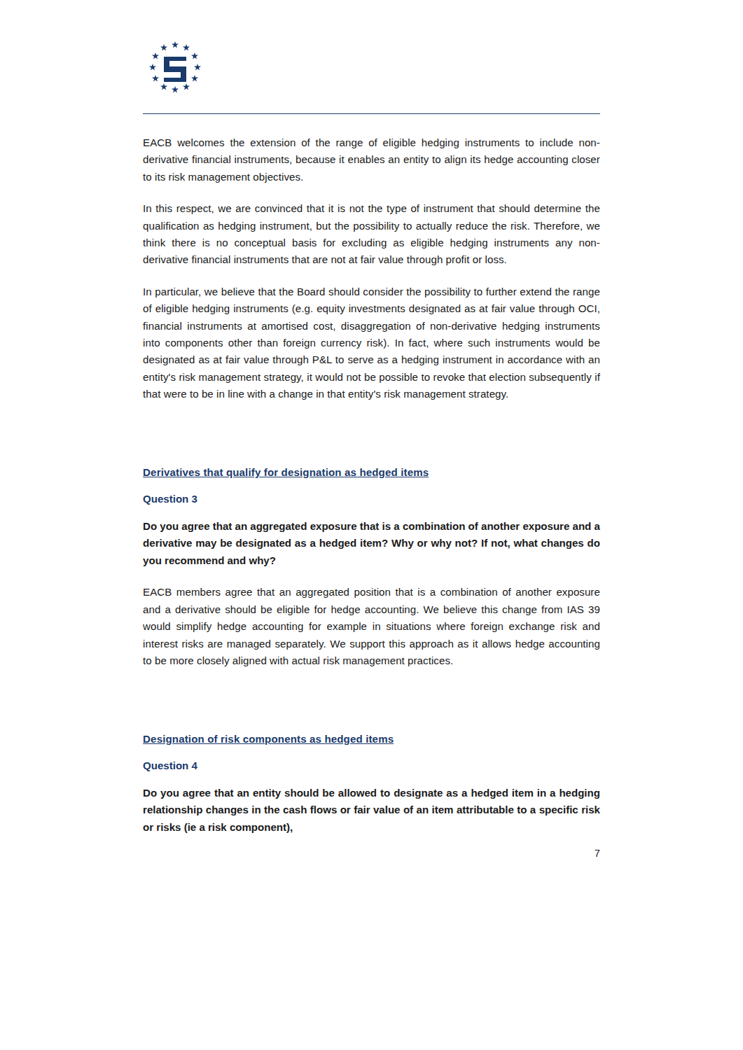EACB welcomes the extension of the range of eligible hedging instruments to include non-derivative financial instruments, because it enables an entity to align its hedge accounting closer to its risk management objectives.
In this respect, we are convinced that it is not the type of instrument that should determine the qualification as hedging instrument, but the possibility to actually reduce the risk. Therefore, we think there is no conceptual basis for excluding as eligible hedging instruments any non-derivative financial instruments that are not at fair value through profit or loss.
In particular, we believe that the Board should consider the possibility to further extend the range of eligible hedging instruments (e.g. equity investments designated as at fair value through OCI, financial instruments at amortised cost, disaggregation of non-derivative hedging instruments into components other than foreign currency risk). In fact, where such instruments would be designated as at fair value through P&L to serve as a hedging instrument in accordance with an entity's risk management strategy, it would not be possible to revoke that election subsequently if that were to be in line with a change in that entity's risk management strategy.
Derivatives that qualify for designation as hedged items
Question 3
Do you agree that an aggregated exposure that is a combination of another exposure and a derivative may be designated as a hedged item? Why or why not? If not, what changes do you recommend and why?
EACB members agree that an aggregated position that is a combination of another exposure and a derivative should be eligible for hedge accounting. We believe this change from IAS 39 would simplify hedge accounting for example in situations where foreign exchange risk and interest risks are managed separately. We support this approach as it allows hedge accounting to be more closely aligned with actual risk management practices.
Designation of risk components as hedged items
Question 4
Do you agree that an entity should be allowed to designate as a hedged item in a hedging relationship changes in the cash flows or fair value of an item attributable to a specific risk or risks (ie a risk component),
7